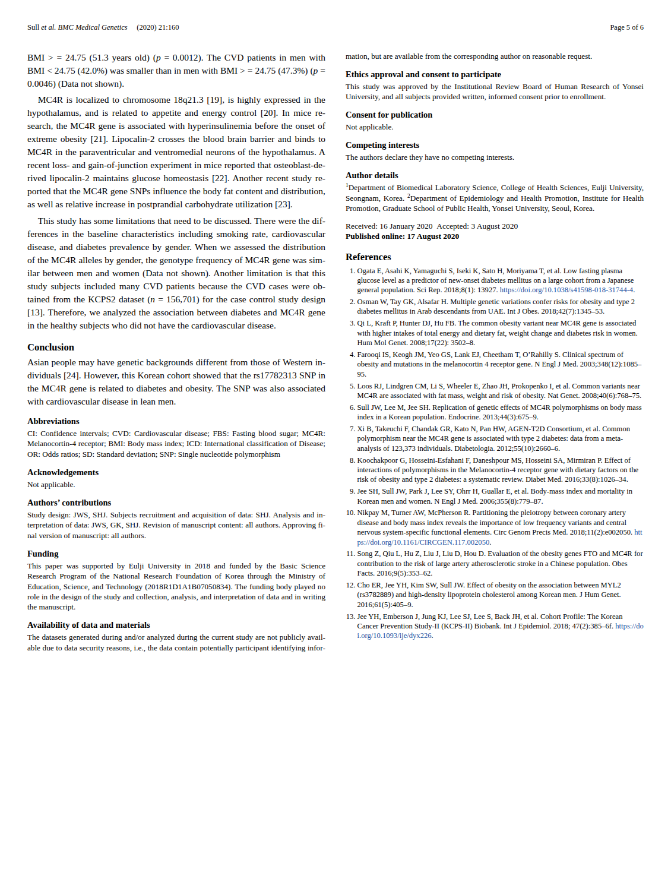Sull et al. BMC Medical Genetics (2020) 21:160
Page 5 of 6
BMI > = 24.75 (51.3 years old) (p = 0.0012). The CVD patients in men with BMI < 24.75 (42.0%) was smaller than in men with BMI > = 24.75 (47.3%) (p = 0.0046) (Data not shown).
MC4R is localized to chromosome 18q21.3 [19], is highly expressed in the hypothalamus, and is related to appetite and energy control [20]. In mice research, the MC4R gene is associated with hyperinsulinemia before the onset of extreme obesity [21]. Lipocalin-2 crosses the blood brain barrier and binds to MC4R in the paraventricular and ventromedial neurons of the hypothalamus. A recent loss- and gain-of-junction experiment in mice reported that osteoblast-derived lipocalin-2 maintains glucose homeostasis [22]. Another recent study reported that the MC4R gene SNPs influence the body fat content and distribution, as well as relative increase in postprandial carbohydrate utilization [23].
This study has some limitations that need to be discussed. There were the differences in the baseline characteristics including smoking rate, cardiovascular disease, and diabetes prevalence by gender. When we assessed the distribution of the MC4R alleles by gender, the genotype frequency of MC4R gene was similar between men and women (Data not shown). Another limitation is that this study subjects included many CVD patients because the CVD cases were obtained from the KCPS2 dataset (n = 156,701) for the case control study design [13]. Therefore, we analyzed the association between diabetes and MC4R gene in the healthy subjects who did not have the cardiovascular disease.
Conclusion
Asian people may have genetic backgrounds different from those of Western individuals [24]. However, this Korean cohort showed that the rs17782313 SNP in the MC4R gene is related to diabetes and obesity. The SNP was also associated with cardiovascular disease in lean men.
Abbreviations
CI: Confidence intervals; CVD: Cardiovascular disease; FBS: Fasting blood sugar; MC4R: Melanocortin-4 receptor; BMI: Body mass index; ICD: International classification of Disease; OR: Odds ratios; SD: Standard deviation; SNP: Single nucleotide polymorphism
Acknowledgements
Not applicable.
Authors’ contributions
Study design: JWS, SHJ. Subjects recruitment and acquisition of data: SHJ. Analysis and interpretation of data: JWS, GK, SHJ. Revision of manuscript content: all authors. Approving final version of manuscript: all authors.
Funding
This paper was supported by Eulji University in 2018 and funded by the Basic Science Research Program of the National Research Foundation of Korea through the Ministry of Education, Science, and Technology (2018R1D1A1B07050834). The funding body played no role in the design of the study and collection, analysis, and interpretation of data and in writing the manuscript.
Availability of data and materials
The datasets generated during and/or analyzed during the current study are not publicly available due to data security reasons, i.e., the data contain potentially participant identifying information, but are available from the corresponding author on reasonable request.
Ethics approval and consent to participate
This study was approved by the Institutional Review Board of Human Research of Yonsei University, and all subjects provided written, informed consent prior to enrollment.
Consent for publication
Not applicable.
Competing interests
The authors declare they have no competing interests.
Author details
1Department of Biomedical Laboratory Science, College of Health Sciences, Eulji University, Seongnam, Korea. 2Department of Epidemiology and Health Promotion, Institute for Health Promotion, Graduate School of Public Health, Yonsei University, Seoul, Korea.
Received: 16 January 2020 Accepted: 3 August 2020
Published online: 17 August 2020
References
Ogata E, Asahi K, Yamaguchi S, Iseki K, Sato H, Moriyama T, et al. Low fasting plasma glucose level as a predictor of new-onset diabetes mellitus on a large cohort from a Japanese general population. Sci Rep. 2018;8(1): 13927. https://doi.org/10.1038/s41598-018-31744-4.
Osman W, Tay GK, Alsafar H. Multiple genetic variations confer risks for obesity and type 2 diabetes mellitus in Arab descendants from UAE. Int J Obes. 2018;42(7):1345–53.
Qi L, Kraft P, Hunter DJ, Hu FB. The common obesity variant near MC4R gene is associated with higher intakes of total energy and dietary fat, weight change and diabetes risk in women. Hum Mol Genet. 2008;17(22): 3502–8.
Farooqi IS, Keogh JM, Yeo GS, Lank EJ, Cheetham T, O’Rahilly S. Clinical spectrum of obesity and mutations in the melanocortin 4 receptor gene. N Engl J Med. 2003;348(12):1085–95.
Loos RJ, Lindgren CM, Li S, Wheeler E, Zhao JH, Prokopenko I, et al. Common variants near MC4R are associated with fat mass, weight and risk of obesity. Nat Genet. 2008;40(6):768–75.
Sull JW, Lee M, Jee SH. Replication of genetic effects of MC4R polymorphisms on body mass index in a Korean population. Endocrine. 2013;44(3):675–9.
Xi B, Takeuchi F, Chandak GR, Kato N, Pan HW, AGEN-T2D Consortium, et al. Common polymorphism near the MC4R gene is associated with type 2 diabetes: data from a meta-analysis of 123,373 individuals. Diabetologia. 2012;55(10):2660–6.
Koochakpoor G, Hosseini-Esfahani F, Daneshpour MS, Hosseini SA, Mirmiran P. Effect of interactions of polymorphisms in the Melanocortin-4 receptor gene with dietary factors on the risk of obesity and type 2 diabetes: a systematic review. Diabet Med. 2016;33(8):1026–34.
Jee SH, Sull JW, Park J, Lee SY, Ohrr H, Guallar E, et al. Body-mass index and mortality in Korean men and women. N Engl J Med. 2006;355(8):779–87.
Nikpay M, Turner AW, McPherson R. Partitioning the pleiotropy between coronary artery disease and body mass index reveals the importance of low frequency variants and central nervous system-specific functional elements. Circ Genom Precis Med. 2018;11(2):e002050. https://doi.org/10.1161/CIRCGEN.117.002050.
Song Z, Qiu L, Hu Z, Liu J, Liu D, Hou D. Evaluation of the obesity genes FTO and MC4R for contribution to the risk of large artery atherosclerotic stroke in a Chinese population. Obes Facts. 2016;9(5):353–62.
Cho ER, Jee YH, Kim SW, Sull JW. Effect of obesity on the association between MYL2 (rs3782889) and high-density lipoprotein cholesterol among Korean men. J Hum Genet. 2016;61(5):405–9.
Jee YH, Emberson J, Jung KJ, Lee SJ, Lee S, Back JH, et al. Cohort Profile: The Korean Cancer Prevention Study-II (KCPS-II) Biobank. Int J Epidemiol. 2018; 47(2):385–6f. https://doi.org/10.1093/ije/dyx226.